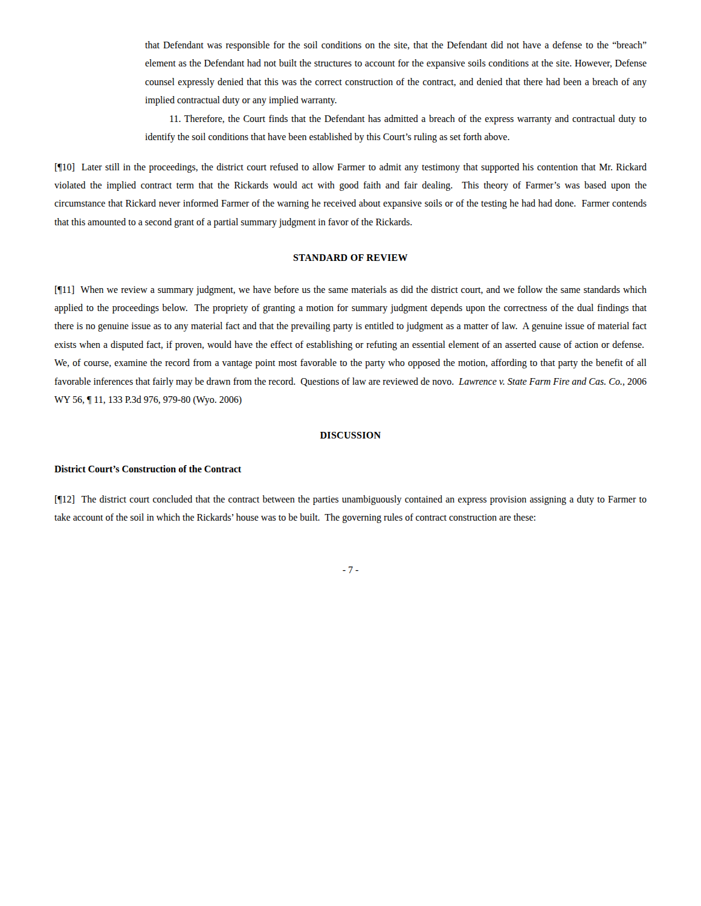that Defendant was responsible for the soil conditions on the site, that the Defendant did not have a defense to the “breach” element as the Defendant had not built the structures to account for the expansive soils conditions at the site. However, Defense counsel expressly denied that this was the correct construction of the contract, and denied that there had been a breach of any implied contractual duty or any implied warranty.
11. Therefore, the Court finds that the Defendant has admitted a breach of the express warranty and contractual duty to identify the soil conditions that have been established by this Court’s ruling as set forth above.
[¶10] Later still in the proceedings, the district court refused to allow Farmer to admit any testimony that supported his contention that Mr. Rickard violated the implied contract term that the Rickards would act with good faith and fair dealing. This theory of Farmer’s was based upon the circumstance that Rickard never informed Farmer of the warning he received about expansive soils or of the testing he had had done. Farmer contends that this amounted to a second grant of a partial summary judgment in favor of the Rickards.
STANDARD OF REVIEW
[¶11] When we review a summary judgment, we have before us the same materials as did the district court, and we follow the same standards which applied to the proceedings below. The propriety of granting a motion for summary judgment depends upon the correctness of the dual findings that there is no genuine issue as to any material fact and that the prevailing party is entitled to judgment as a matter of law. A genuine issue of material fact exists when a disputed fact, if proven, would have the effect of establishing or refuting an essential element of an asserted cause of action or defense. We, of course, examine the record from a vantage point most favorable to the party who opposed the motion, affording to that party the benefit of all favorable inferences that fairly may be drawn from the record. Questions of law are reviewed de novo. Lawrence v. State Farm Fire and Cas. Co., 2006 WY 56, ¶ 11, 133 P.3d 976, 979-80 (Wyo. 2006)
DISCUSSION
District Court’s Construction of the Contract
[¶12] The district court concluded that the contract between the parties unambiguously contained an express provision assigning a duty to Farmer to take account of the soil in which the Rickards’ house was to be built. The governing rules of contract construction are these:
- 7 -